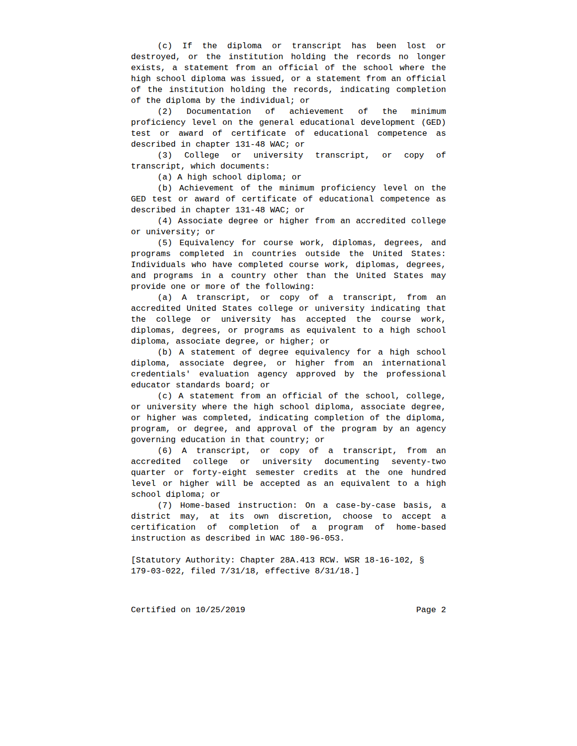(c) If the diploma or transcript has been lost or destroyed, or the institution holding the records no longer exists, a statement from an official of the school where the high school diploma was issued, or a statement from an official of the institution holding the records, indicating completion of the diploma by the individual; or
(2) Documentation of achievement of the minimum proficiency level on the general educational development (GED) test or award of certificate of educational competence as described in chapter 131-48 WAC; or
(3) College or university transcript, or copy of transcript, which documents:
(a) A high school diploma; or
(b) Achievement of the minimum proficiency level on the GED test or award of certificate of educational competence as described in chapter 131-48 WAC; or
(4) Associate degree or higher from an accredited college or university; or
(5) Equivalency for course work, diplomas, degrees, and programs completed in countries outside the United States: Individuals who have completed course work, diplomas, degrees, and programs in a country other than the United States may provide one or more of the following:
(a) A transcript, or copy of a transcript, from an accredited United States college or university indicating that the college or university has accepted the course work, diplomas, degrees, or programs as equivalent to a high school diploma, associate degree, or higher; or
(b) A statement of degree equivalency for a high school diploma, associate degree, or higher from an international credentials' evaluation agency approved by the professional educator standards board; or
(c) A statement from an official of the school, college, or university where the high school diploma, associate degree, or higher was completed, indicating completion of the diploma, program, or degree, and approval of the program by an agency governing education in that country; or
(6) A transcript, or copy of a transcript, from an accredited college or university documenting seventy-two quarter or forty-eight semester credits at the one hundred level or higher will be accepted as an equivalent to a high school diploma; or
(7) Home-based instruction: On a case-by-case basis, a district may, at its own discretion, choose to accept a certification of completion of a program of home-based instruction as described in WAC 180-96-053.
[Statutory Authority: Chapter 28A.413 RCW. WSR 18-16-102, § 179-03-022, filed 7/31/18, effective 8/31/18.]
Certified on 10/25/2019
Page 2